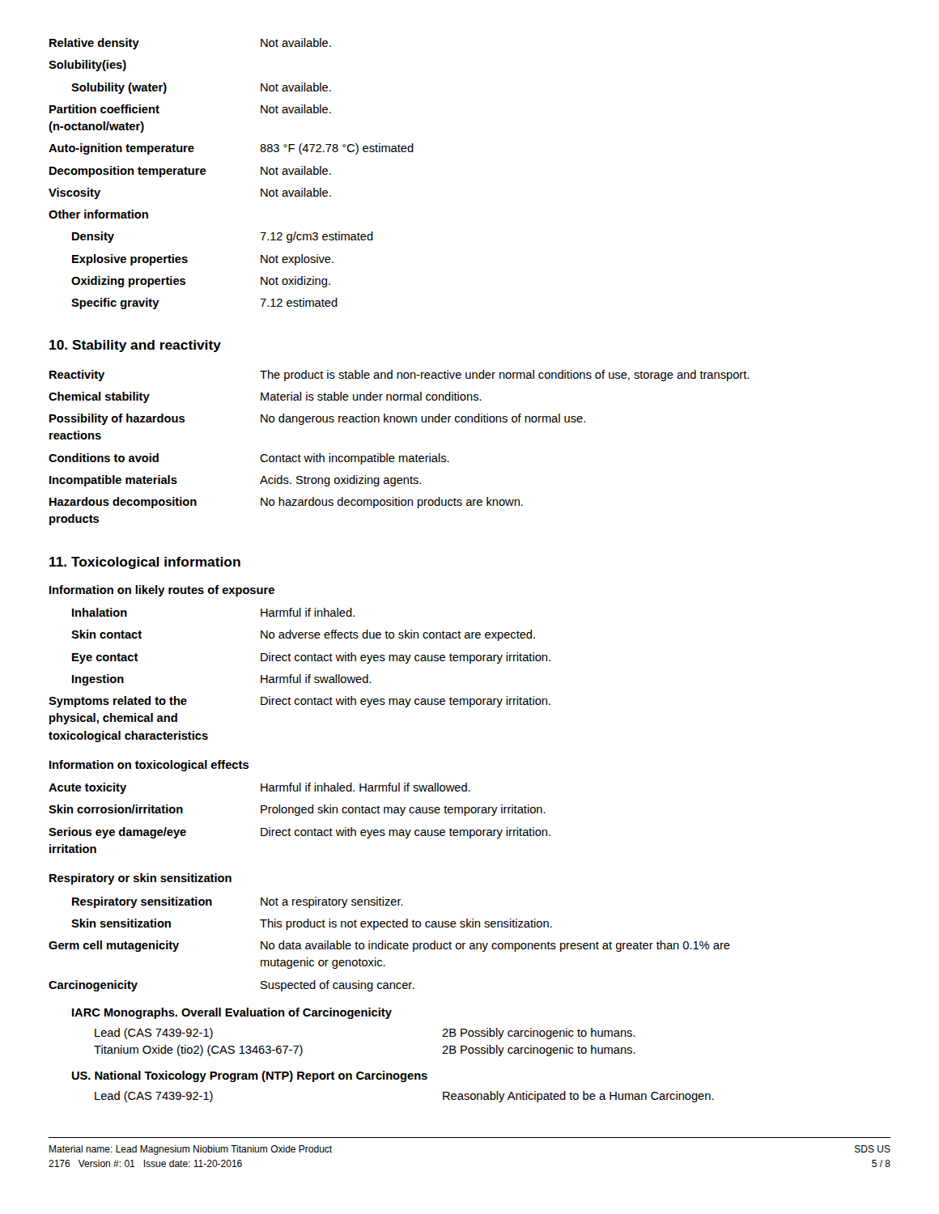| Relative density | Not available. |
| Solubility(ies) | |
| Solubility (water) | Not available. |
| Partition coefficient (n-octanol/water) | Not available. |
| Auto-ignition temperature | 883 °F (472.78 °C) estimated |
| Decomposition temperature | Not available. |
| Viscosity | Not available. |
| Other information | |
| Density | 7.12 g/cm3 estimated |
| Explosive properties | Not explosive. |
| Oxidizing properties | Not oxidizing. |
| Specific gravity | 7.12 estimated |
10. Stability and reactivity
| Reactivity | The product is stable and non-reactive under normal conditions of use, storage and transport. |
| Chemical stability | Material is stable under normal conditions. |
| Possibility of hazardous reactions | No dangerous reaction known under conditions of normal use. |
| Conditions to avoid | Contact with incompatible materials. |
| Incompatible materials | Acids. Strong oxidizing agents. |
| Hazardous decomposition products | No hazardous decomposition products are known. |
11. Toxicological information
Information on likely routes of exposure
| Inhalation | Harmful if inhaled. |
| Skin contact | No adverse effects due to skin contact are expected. |
| Eye contact | Direct contact with eyes may cause temporary irritation. |
| Ingestion | Harmful if swallowed. |
| Symptoms related to the physical, chemical and toxicological characteristics | Direct contact with eyes may cause temporary irritation. |
Information on toxicological effects
| Acute toxicity | Harmful if inhaled. Harmful if swallowed. |
| Skin corrosion/irritation | Prolonged skin contact may cause temporary irritation. |
| Serious eye damage/eye irritation | Direct contact with eyes may cause temporary irritation. |
Respiratory or skin sensitization
| Respiratory sensitization | Not a respiratory sensitizer. |
| Skin sensitization | This product is not expected to cause skin sensitization. |
| Germ cell mutagenicity | No data available to indicate product or any components present at greater than 0.1% are mutagenic or genotoxic. |
| Carcinogenicity | Suspected of causing cancer. |
IARC Monographs. Overall Evaluation of Carcinogenicity
Lead (CAS 7439-92-1)
2B Possibly carcinogenic to humans.
Titanium Oxide (tio2) (CAS 13463-67-7)
2B Possibly carcinogenic to humans.
US. National Toxicology Program (NTP) Report on Carcinogens
Lead (CAS 7439-92-1)
Reasonably Anticipated to be a Human Carcinogen.
Material name: Lead Magnesium Niobium Titanium Oxide Product
SDS US
2176 Version #: 01 Issue date: 11-20-2016
5 / 8